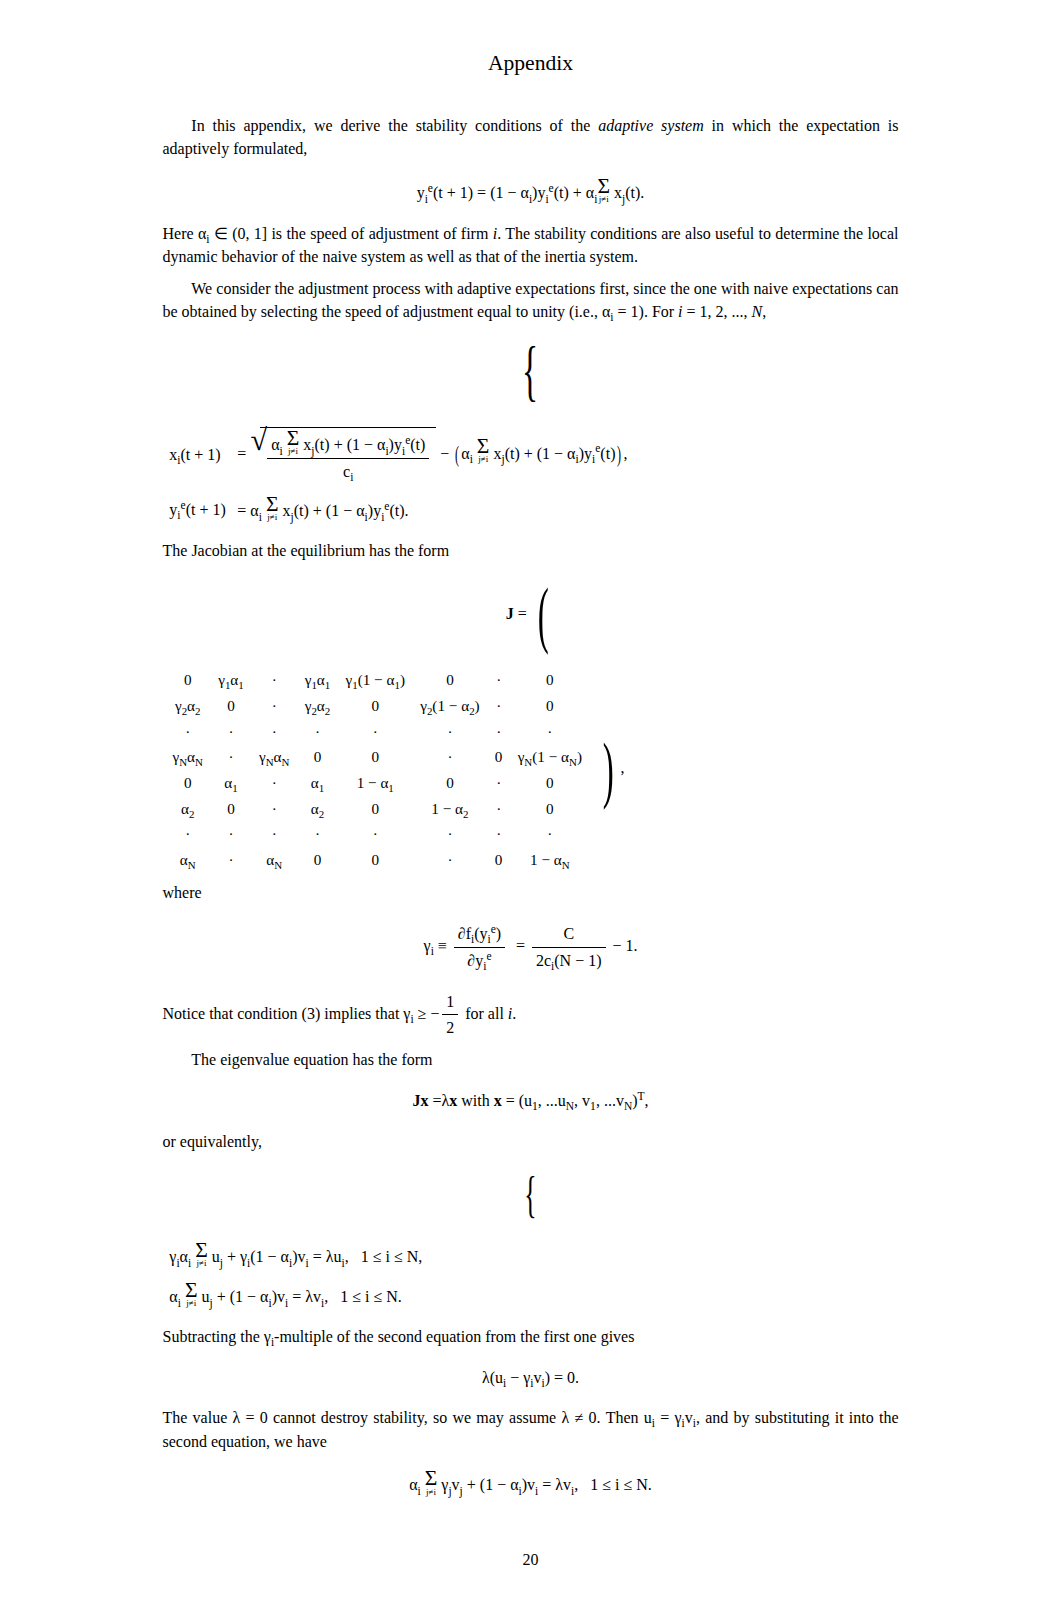Appendix
In this appendix, we derive the stability conditions of the adaptive system in which the expectation is adaptively formulated,
yie(t + 1) = (1 − αi)yie(t) + αiΣj≠i xj(t).
Here αi ∈ (0, 1] is the speed of adjustment of firm i. The stability conditions are also useful to determine the local dynamic behavior of the naive system as well as that of the inertia system.
We consider the adjustment process with adaptive expectations first, since the one with naive expectations can be obtained by selecting the speed of adjustment equal to unity (i.e., αi = 1). For i = 1, 2, ..., N,
{
| x i (t + 1) | = α i Σ j≠i x j (t) + (1 − α i )y i e (t) c i − ( α i Σ j≠i x j (t) + (1 − α i )y i e (t) ) , |
| y i e (t + 1) | = α i Σ j≠i x j (t) + (1 − α i )y i e (t). |
The Jacobian at the equilibrium has the form
J = (
| 0 | γ 1 α 1 | · | γ 1 α 1 | γ 1 (1 − α 1 ) | 0 | · | 0 |
| γ 2 α 2 | 0 | · | γ 2 α 2 | 0 | γ 2 (1 − α 2 ) | · | 0 |
| · | · | · | · | · | · | · | · |
| γ N α N | · | γ N α N | 0 | 0 | · | 0 | γ N (1 − α N ) |
| 0 | α 1 | · | α 1 | 1 − α 1 | 0 | · | 0 |
| α 2 | 0 | · | α 2 | 0 | 1 − α 2 | · | 0 |
| · | · | · | · | · | · | · | · |
| α N | · | α N | 0 | 0 | · | 0 | 1 − α N |
),
where
γi ≡ ∂fi(yie)∂yie = C 2ci(N − 1) − 1.
Notice that condition (3) implies that γi ≥ −12 for all i.
The eigenvalue equation has the form
Jx =λx with x = (u1, ...uN, v1, ...vN)T,
or equivalently,
{
| γ i α i Σ j≠i u j + γ i (1 − α i )v i = λu i , 1 ≤ i ≤ N, |
| α i Σ j≠i u j + (1 − α i )v i = λv i , 1 ≤ i ≤ N. |
Subtracting the γi-multiple of the second equation from the first one gives
λ(ui − γivi) = 0.
The value λ = 0 cannot destroy stability, so we may assume λ ≠ 0. Then ui = γivi, and by substituting it into the second equation, we have
αi Σj≠i γjvj + (1 − αi)vi = λvi, 1 ≤ i ≤ N.
20